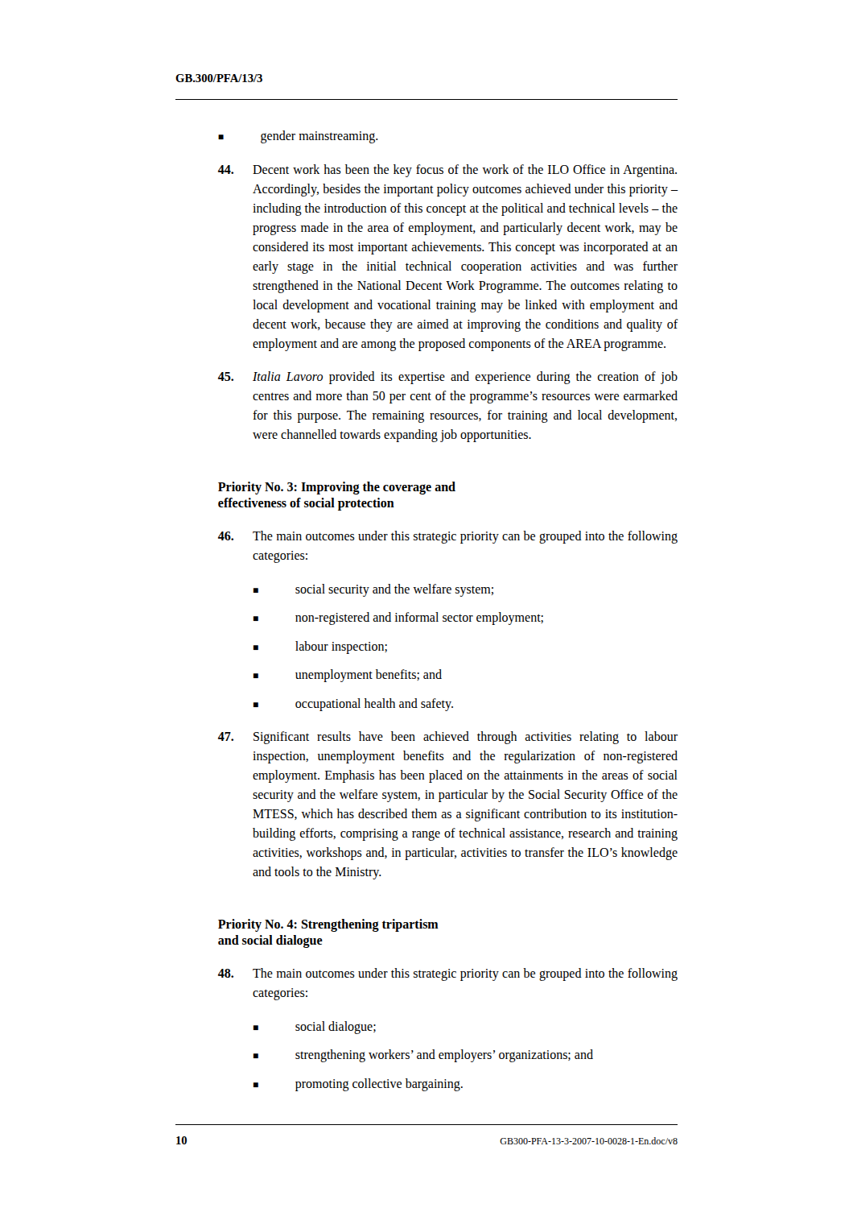GB.300/PFA/13/3
■ gender mainstreaming.
44. Decent work has been the key focus of the work of the ILO Office in Argentina. Accordingly, besides the important policy outcomes achieved under this priority – including the introduction of this concept at the political and technical levels – the progress made in the area of employment, and particularly decent work, may be considered its most important achievements. This concept was incorporated at an early stage in the initial technical cooperation activities and was further strengthened in the National Decent Work Programme. The outcomes relating to local development and vocational training may be linked with employment and decent work, because they are aimed at improving the conditions and quality of employment and are among the proposed components of the AREA programme.
45. Italia Lavoro provided its expertise and experience during the creation of job centres and more than 50 per cent of the programme’s resources were earmarked for this purpose. The remaining resources, for training and local development, were channelled towards expanding job opportunities.
Priority No. 3: Improving the coverage and
effectiveness of social protection
46. The main outcomes under this strategic priority can be grouped into the following categories:
■ social security and the welfare system;
■ non-registered and informal sector employment;
■ labour inspection;
■ unemployment benefits; and
■ occupational health and safety.
47. Significant results have been achieved through activities relating to labour inspection, unemployment benefits and the regularization of non-registered employment. Emphasis has been placed on the attainments in the areas of social security and the welfare system, in particular by the Social Security Office of the MTESS, which has described them as a significant contribution to its institution-building efforts, comprising a range of technical assistance, research and training activities, workshops and, in particular, activities to transfer the ILO’s knowledge and tools to the Ministry.
Priority No. 4: Strengthening tripartism
and social dialogue
48. The main outcomes under this strategic priority can be grouped into the following categories:
■ social dialogue;
■ strengthening workers’ and employers’ organizations; and
■ promoting collective bargaining.
10 GB300-PFA-13-3-2007-10-0028-1-En.doc/v8